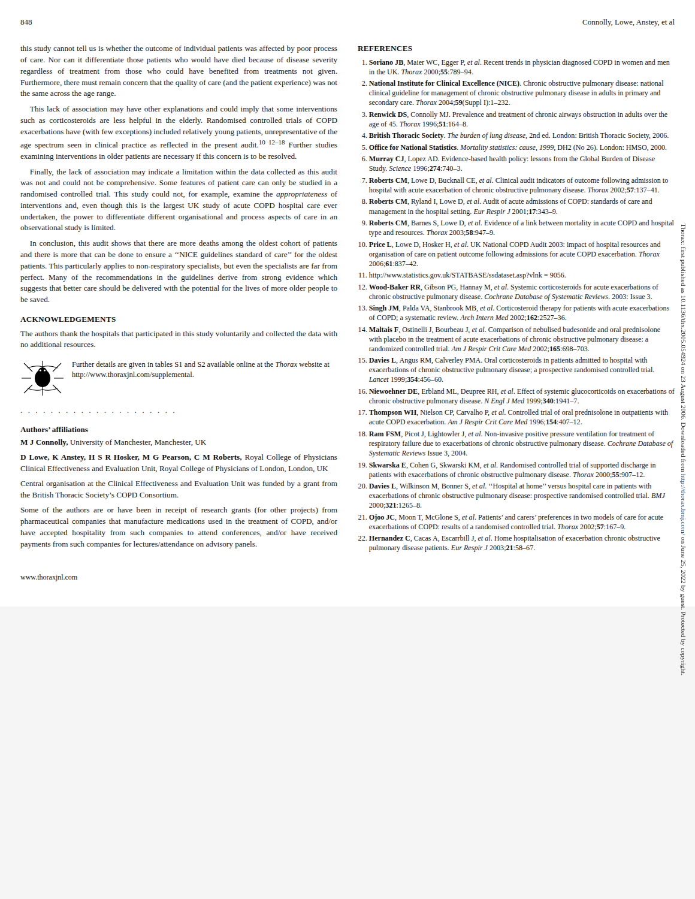Thorax: first published as 10.1136/thx.2005.054924 on 23 August 2006. Downloaded from http://thorax.bmj.com/ on June 25, 2022 by guest. Protected by copyright.
848
Connolly, Lowe, Anstey, et al
this study cannot tell us is whether the outcome of individual patients was affected by poor process of care. Nor can it differentiate those patients who would have died because of disease severity regardless of treatment from those who could have benefited from treatments not given. Furthermore, there must remain concern that the quality of care (and the patient experience) was not the same across the age range.
This lack of association may have other explanations and could imply that some interventions such as corticosteroids are less helpful in the elderly. Randomised controlled trials of COPD exacerbations have (with few exceptions) included relatively young patients, unrepresentative of the age spectrum seen in clinical practice as reflected in the present audit.10 12–18 Further studies examining interventions in older patients are necessary if this concern is to be resolved.
Finally, the lack of association may indicate a limitation within the data collected as this audit was not and could not be comprehensive. Some features of patient care can only be studied in a randomised controlled trial. This study could not, for example, examine the appropriateness of interventions and, even though this is the largest UK study of acute COPD hospital care ever undertaken, the power to differentiate different organisational and process aspects of care in an observational study is limited.
In conclusion, this audit shows that there are more deaths among the oldest cohort of patients and there is more that can be done to ensure a ‘‘NICE guidelines standard of care’’ for the oldest patients. This particularly applies to non-respiratory specialists, but even the specialists are far from perfect. Many of the recommendations in the guidelines derive from strong evidence which suggests that better care should be delivered with the potential for the lives of more older people to be saved.
Acknowledgements
The authors thank the hospitals that participated in this study voluntarily and collected the data with no additional resources.
Further details are given in tables S1 and S2 available online at the Thorax website at http://www.thoraxjnl.com/supplemental.
. . . . . . . . . . . . . . . . . . . . .
Authors’ affiliations
M J Connolly, University of Manchester, Manchester, UK
D Lowe, K Anstey, H S R Hosker, M G Pearson, C M Roberts, Royal College of Physicians Clinical Effectiveness and Evaluation Unit, Royal College of Physicians of London, London, UK
Central organisation at the Clinical Effectiveness and Evaluation Unit was funded by a grant from the British Thoracic Society’s COPD Consortium.
Some of the authors are or have been in receipt of research grants (for other projects) from pharmaceutical companies that manufacture medications used in the treatment of COPD, and/or have accepted hospitality from such companies to attend conferences, and/or have received payments from such companies for lectures/attendance on advisory panels.
References
Soriano JB, Maier WC, Egger P, et al. Recent trends in physician diagnosed COPD in women and men in the UK. Thorax 2000;55:789–94.
National Institute for Clinical Excellence (NICE). Chronic obstructive pulmonary disease: national clinical guideline for management of chronic obstructive pulmonary disease in adults in primary and secondary care. Thorax 2004;59(Suppl I):1–232.
Renwick DS, Connolly MJ. Prevalence and treatment of chronic airways obstruction in adults over the age of 45. Thorax 1996;51:164–8.
British Thoracic Society. The burden of lung disease, 2nd ed. London: British Thoracic Society, 2006.
Office for National Statistics. Mortality statistics: cause, 1999, DH2 (No 26). London: HMSO, 2000.
Murray CJ, Lopez AD. Evidence-based health policy: lessons from the Global Burden of Disease Study. Science 1996;274:740–3.
Roberts CM, Lowe D, Bucknall CE, et al. Clinical audit indicators of outcome following admission to hospital with acute exacerbation of chronic obstructive pulmonary disease. Thorax 2002;57:137–41.
Roberts CM, Ryland I, Lowe D, et al. Audit of acute admissions of COPD: standards of care and management in the hospital setting. Eur Respir J 2001;17:343–9.
Roberts CM, Barnes S, Lowe D, et al. Evidence of a link between mortality in acute COPD and hospital type and resources. Thorax 2003;58:947–9.
Price L, Lowe D, Hosker H, et al. UK National COPD Audit 2003: impact of hospital resources and organisation of care on patient outcome following admissions for acute COPD exacerbation. Thorax 2006;61:837–42.
http://www.statistics.gov.uk/STATBASE/ssdataset.asp?vlnk = 9056.
Wood-Baker RR, Gibson PG, Hannay M, et al. Systemic corticosteroids for acute exacerbations of chronic obstructive pulmonary disease. Cochrane Database of Systematic Reviews. 2003: Issue 3.
Singh JM, Palda VA, Stanbrook MB, et al. Corticosteroid therapy for patients with acute exacerbations of COPD; a systematic review. Arch Intern Med 2002;162:2527–36.
Maltais F, Ostinelli J, Bourbeau J, et al. Comparison of nebulised budesonide and oral prednisolone with placebo in the treatment of acute exacerbations of chronic obstructive pulmonary disease: a randomized controlled trial. Am J Respir Crit Care Med 2002;165:698–703.
Davies L, Angus RM, Calverley PMA. Oral corticosteroids in patients admitted to hospital with exacerbations of chronic obstructive pulmonary disease; a prospective randomised controlled trial. Lancet 1999;354:456–60.
Niewoehner DE, Erbland ML, Deupree RH, et al. Effect of systemic glucocorticoids on exacerbations of chronic obstructive pulmonary disease. N Engl J Med 1999;340:1941–7.
Thompson WH, Nielson CP, Carvalho P, et al. Controlled trial of oral prednisolone in outpatients with acute COPD exacerbation. Am J Respir Crit Care Med 1996;154:407–12.
Ram FSM, Picot J, Lightowler J, et al. Non-invasive positive pressure ventilation for treatment of respiratory failure due to exacerbations of chronic obstructive pulmonary disease. Cochrane Database of Systematic Reviews Issue 3, 2004.
Skwarska E, Cohen G, Skwarski KM, et al. Randomised controlled trial of supported discharge in patients with exacerbations of chronic obstructive pulmonary disease. Thorax 2000;55:907–12.
Davies L, Wilkinson M, Bonner S, et al. ‘‘Hospital at home’’ versus hospital care in patients with exacerbations of chronic obstructive pulmonary disease: prospective randomised controlled trial. BMJ 2000;321:1265–8.
Ojoo JC, Moon T, McGlone S, et al. Patients’ and carers’ preferences in two models of care for acute exacerbations of COPD: results of a randomised controlled trial. Thorax 2002;57:167–9.
Hernandez C, Cacas A, Escarrbill J, et al. Home hospitalisation of exacerbation chronic obstructive pulmonary disease patients. Eur Respir J 2003;21:58–67.
www.thoraxjnl.com